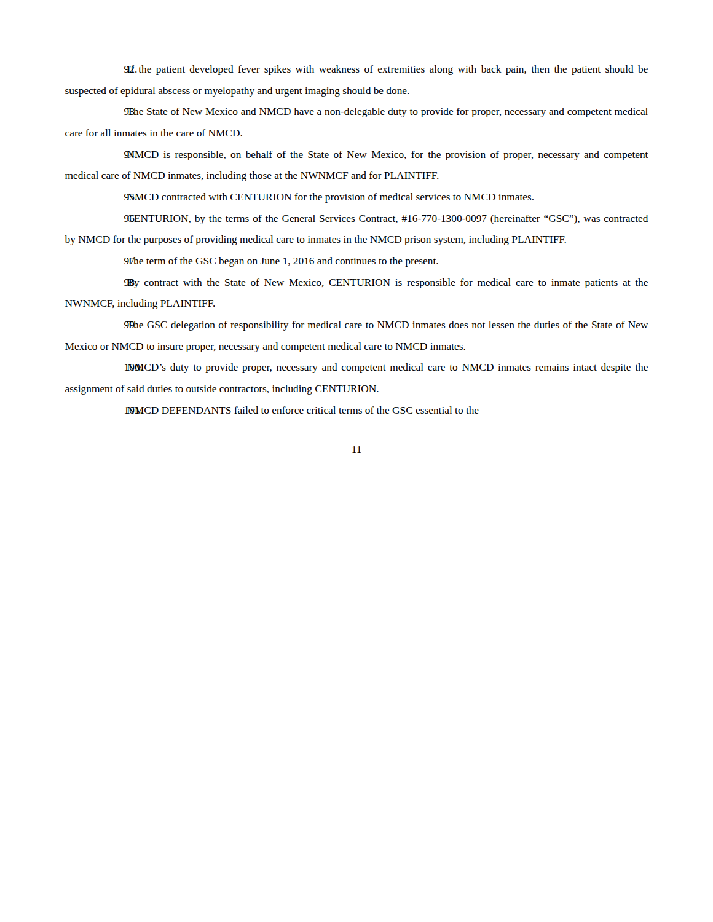92. If the patient developed fever spikes with weakness of extremities along with back pain, then the patient should be suspected of epidural abscess or myelopathy and urgent imaging should be done.
93. The State of New Mexico and NMCD have a non-delegable duty to provide for proper, necessary and competent medical care for all inmates in the care of NMCD.
94. NMCD is responsible, on behalf of the State of New Mexico, for the provision of proper, necessary and competent medical care of NMCD inmates, including those at the NWNMCF and for PLAINTIFF.
95. NMCD contracted with CENTURION for the provision of medical services to NMCD inmates.
96. CENTURION, by the terms of the General Services Contract, #16-770-1300-0097 (hereinafter “GSC”), was contracted by NMCD for the purposes of providing medical care to inmates in the NMCD prison system, including PLAINTIFF.
97. The term of the GSC began on June 1, 2016 and continues to the present.
98. By contract with the State of New Mexico, CENTURION is responsible for medical care to inmate patients at the NWNMCF, including PLAINTIFF.
99. The GSC delegation of responsibility for medical care to NMCD inmates does not lessen the duties of the State of New Mexico or NMCD to insure proper, necessary and competent medical care to NMCD inmates.
100. NMCD’s duty to provide proper, necessary and competent medical care to NMCD inmates remains intact despite the assignment of said duties to outside contractors, including CENTURION.
101. NMCD DEFENDANTS failed to enforce critical terms of the GSC essential to the
11